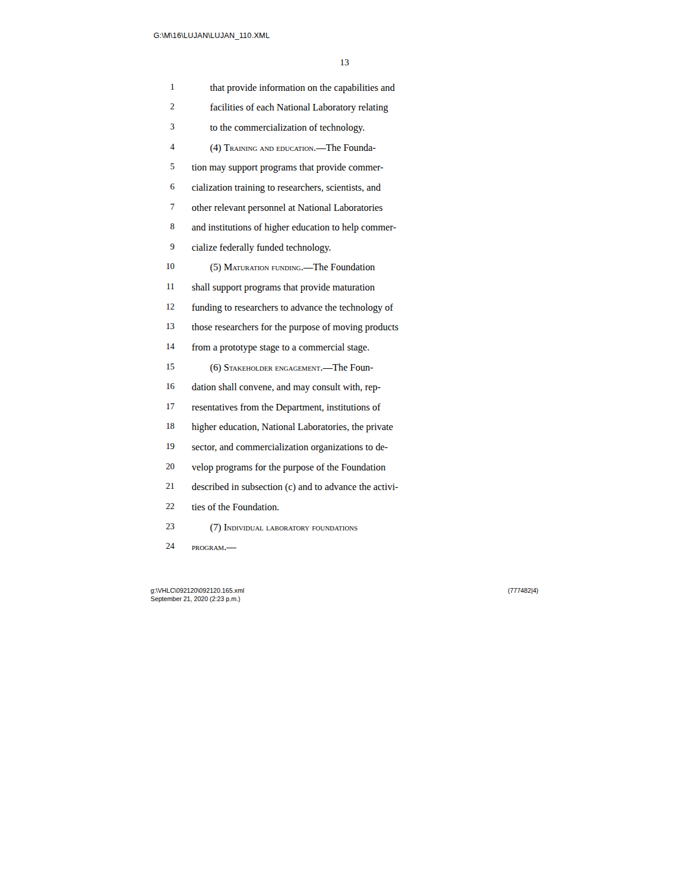G:\M\16\LUJAN\LUJAN_110.XML
13
| 1 | that provide information on the capabilities and |
| 2 | facilities of each National Laboratory relating |
| 3 | to the commercialization of technology. |
| 4 | (4) Training and education. —The Founda- |
| 5 | tion may support programs that provide commer- |
| 6 | cialization training to researchers, scientists, and |
| 7 | other relevant personnel at National Laboratories |
| 8 | and institutions of higher education to help commer- |
| 9 | cialize federally funded technology. |
| 10 | (5) Maturation funding. —The Foundation |
| 11 | shall support programs that provide maturation |
| 12 | funding to researchers to advance the technology of |
| 13 | those researchers for the purpose of moving products |
| 14 | from a prototype stage to a commercial stage. |
| 15 | (6) Stakeholder engagement. —The Foun- |
| 16 | dation shall convene, and may consult with, rep- |
| 17 | resentatives from the Department, institutions of |
| 18 | higher education, National Laboratories, the private |
| 19 | sector, and commercialization organizations to de- |
| 20 | velop programs for the purpose of the Foundation |
| 21 | described in subsection (c) and to advance the activi- |
| 22 | ties of the Foundation. |
| 23 | (7) Individual laboratory foundations |
| 24 | program. — |
(777482|4) g:\VHLC\092120\092120.165.xml
September 21, 2020 (2:23 p.m.)